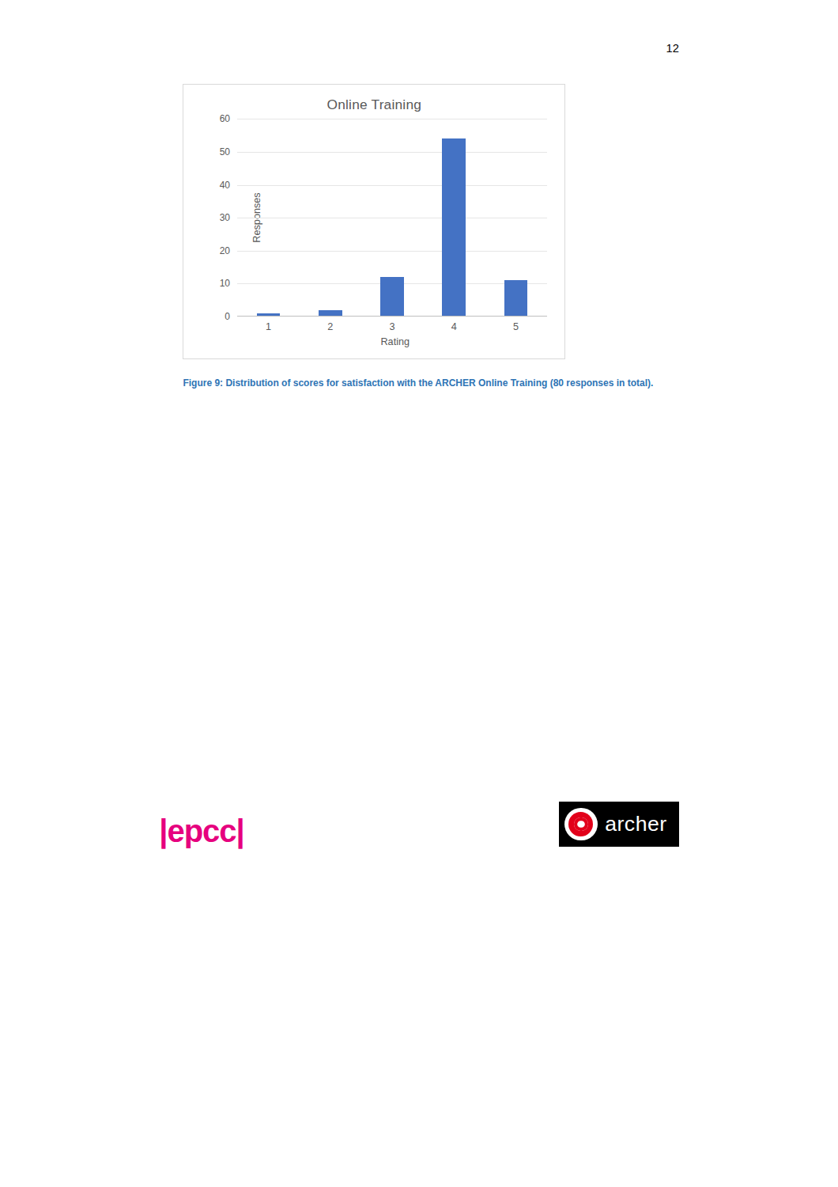12
Online Training
Responses
60
50
40
30
20
10
0
1 2 3 4 5
Rating
Figure 9: Distribution of scores for satisfaction with the ARCHER Online Training (80 responses in total).
|epcc|
archer